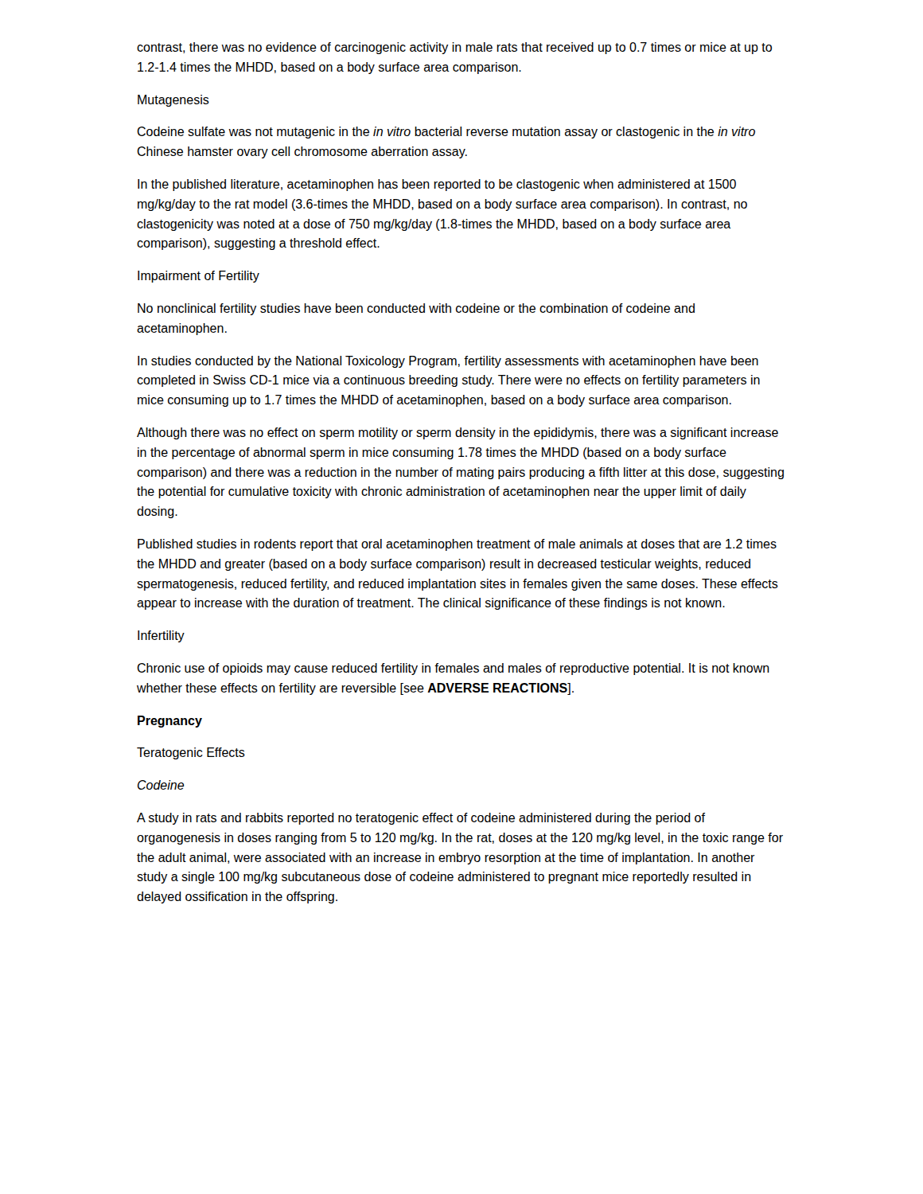contrast, there was no evidence of carcinogenic activity in male rats that received up to 0.7 times or mice at up to 1.2-1.4 times the MHDD, based on a body surface area comparison.
Mutagenesis
Codeine sulfate was not mutagenic in the in vitro bacterial reverse mutation assay or clastogenic in the in vitro Chinese hamster ovary cell chromosome aberration assay.
In the published literature, acetaminophen has been reported to be clastogenic when administered at 1500 mg/kg/day to the rat model (3.6-times the MHDD, based on a body surface area comparison). In contrast, no clastogenicity was noted at a dose of 750 mg/kg/day (1.8-times the MHDD, based on a body surface area comparison), suggesting a threshold effect.
Impairment of Fertility
No nonclinical fertility studies have been conducted with codeine or the combination of codeine and acetaminophen.
In studies conducted by the National Toxicology Program, fertility assessments with acetaminophen have been completed in Swiss CD-1 mice via a continuous breeding study. There were no effects on fertility parameters in mice consuming up to 1.7 times the MHDD of acetaminophen, based on a body surface area comparison.
Although there was no effect on sperm motility or sperm density in the epididymis, there was a significant increase in the percentage of abnormal sperm in mice consuming 1.78 times the MHDD (based on a body surface comparison) and there was a reduction in the number of mating pairs producing a fifth litter at this dose, suggesting the potential for cumulative toxicity with chronic administration of acetaminophen near the upper limit of daily dosing.
Published studies in rodents report that oral acetaminophen treatment of male animals at doses that are 1.2 times the MHDD and greater (based on a body surface comparison) result in decreased testicular weights, reduced spermatogenesis, reduced fertility, and reduced implantation sites in females given the same doses. These effects appear to increase with the duration of treatment. The clinical significance of these findings is not known.
Infertility
Chronic use of opioids may cause reduced fertility in females and males of reproductive potential. It is not known whether these effects on fertility are reversible [see ADVERSE REACTIONS].
Pregnancy
Teratogenic Effects
Codeine
A study in rats and rabbits reported no teratogenic effect of codeine administered during the period of organogenesis in doses ranging from 5 to 120 mg/kg. In the rat, doses at the 120 mg/kg level, in the toxic range for the adult animal, were associated with an increase in embryo resorption at the time of implantation. In another study a single 100 mg/kg subcutaneous dose of codeine administered to pregnant mice reportedly resulted in delayed ossification in the offspring.